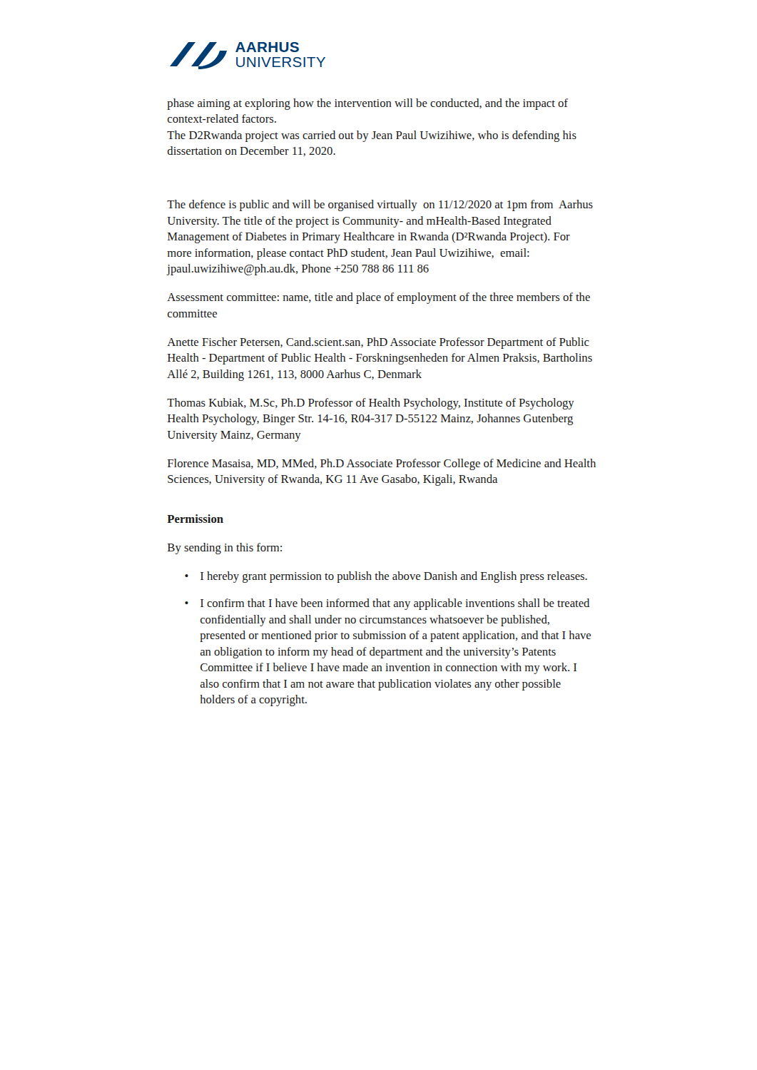AARHUS UNIVERSITY
phase aiming at exploring how the intervention will be conducted, and the impact of context-related factors.
The D2Rwanda project was carried out by Jean Paul Uwizihiwe, who is defending his dissertation on December 11, 2020.
The defence is public and will be organised virtually on 11/12/2020 at 1pm from Aarhus University. The title of the project is Community- and mHealth-Based Integrated Management of Diabetes in Primary Healthcare in Rwanda (D²Rwanda Project). For more information, please contact PhD student, Jean Paul Uwizihiwe, email: jpaul.uwizihiwe@ph.au.dk, Phone +250 788 86 111 86
Assessment committee: name, title and place of employment of the three members of the committee
Anette Fischer Petersen, Cand.scient.san, PhD Associate Professor Department of Public Health - Department of Public Health - Forskningsenheden for Almen Praksis, Bartholins Allé 2, Building 1261, 113, 8000 Aarhus C, Denmark
Thomas Kubiak, M.Sc, Ph.D Professor of Health Psychology, Institute of Psychology Health Psychology, Binger Str. 14-16, R04-317 D-55122 Mainz, Johannes Gutenberg University Mainz, Germany
Florence Masaisa, MD, MMed, Ph.D Associate Professor College of Medicine and Health Sciences, University of Rwanda, KG 11 Ave Gasabo, Kigali, Rwanda
Permission
By sending in this form:
I hereby grant permission to publish the above Danish and English press releases.
I confirm that I have been informed that any applicable inventions shall be treated confidentially and shall under no circumstances whatsoever be published, presented or mentioned prior to submission of a patent application, and that I have an obligation to inform my head of department and the university’s Patents Committee if I believe I have made an invention in connection with my work. I also confirm that I am not aware that publication violates any other possible holders of a copyright.